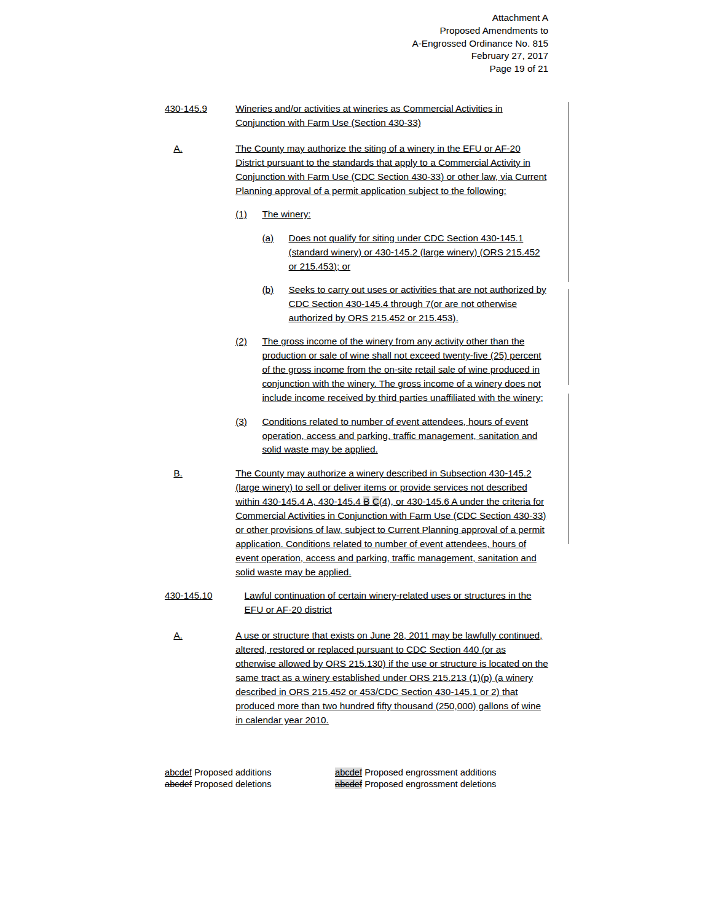Attachment A
Proposed Amendments to
A-Engrossed Ordinance No. 815
February 27, 2017
Page 19 of 21
430-145.9 Wineries and/or activities at wineries as Commercial Activities in Conjunction with Farm Use (Section 430-33)
A. The County may authorize the siting of a winery in the EFU or AF-20 District pursuant to the standards that apply to a Commercial Activity in Conjunction with Farm Use (CDC Section 430-33) or other law, via Current Planning approval of a permit application subject to the following:
(1) The winery:
(a) Does not qualify for siting under CDC Section 430-145.1 (standard winery) or 430-145.2 (large winery) (ORS 215.452 or 215.453); or
(b) Seeks to carry out uses or activities that are not authorized by CDC Section 430-145.4 through 7(or are not otherwise authorized by ORS 215.452 or 215.453).
(2) The gross income of the winery from any activity other than the production or sale of wine shall not exceed twenty-five (25) percent of the gross income from the on-site retail sale of wine produced in conjunction with the winery. The gross income of a winery does not include income received by third parties unaffiliated with the winery;
(3) Conditions related to number of event attendees, hours of event operation, access and parking, traffic management, sanitation and solid waste may be applied.
B. The County may authorize a winery described in Subsection 430-145.2 (large winery) to sell or deliver items or provide services not described within 430-145.4 A, 430-145.4 B C(4), or 430-145.6 A under the criteria for Commercial Activities in Conjunction with Farm Use (CDC Section 430-33) or other provisions of law, subject to Current Planning approval of a permit application. Conditions related to number of event attendees, hours of event operation, access and parking, traffic management, sanitation and solid waste may be applied.
430-145.10 Lawful continuation of certain winery-related uses or structures in the EFU or AF-20 district
A. A use or structure that exists on June 28, 2011 may be lawfully continued, altered, restored or replaced pursuant to CDC Section 440 (or as otherwise allowed by ORS 215.130) if the use or structure is located on the same tract as a winery established under ORS 215.213 (1)(p) (a winery described in ORS 215.452 or 453/CDC Section 430-145.1 or 2) that produced more than two hundred fifty thousand (250,000) gallons of wine in calendar year 2010.
| abcdef Proposed additions abcdef Proposed deletions | abcdef Proposed engrossment additions abcdef Proposed engrossment deletions |